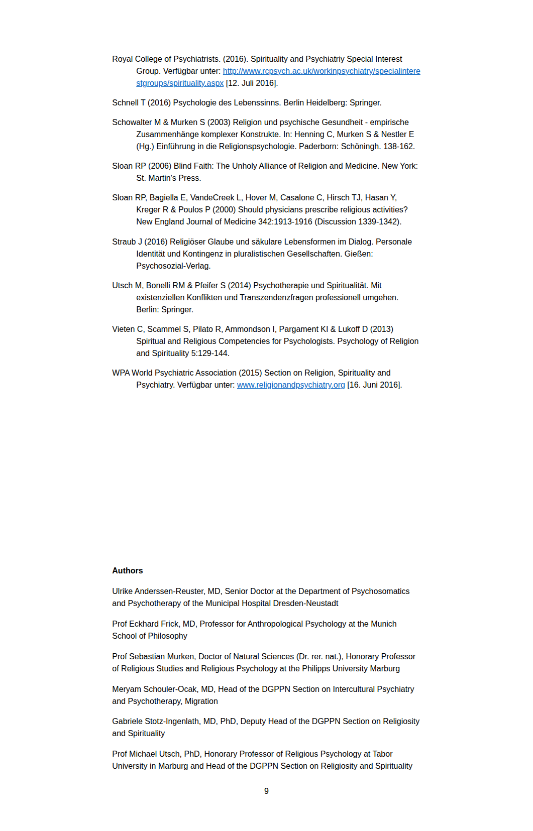Royal College of Psychiatrists. (2016). Spirituality and Psychiatriy Special Interest Group. Verfügbar unter: http://www.rcpsych.ac.uk/workinpsychiatry/specialinterestgroups/spirituality.aspx [12. Juli 2016].
Schnell T (2016) Psychologie des Lebenssinns. Berlin Heidelberg: Springer.
Schowalter M & Murken S (2003) Religion und psychische Gesundheit - empirische Zusammenhänge komplexer Konstrukte. In: Henning C, Murken S & Nestler E (Hg.) Einführung in die Religionspsychologie. Paderborn: Schöningh. 138-162.
Sloan RP (2006) Blind Faith: The Unholy Alliance of Religion and Medicine. New York: St. Martin's Press.
Sloan RP, Bagiella E, VandeCreek L, Hover M, Casalone C, Hirsch TJ, Hasan Y, Kreger R & Poulos P (2000) Should physicians prescribe religious activities? New England Journal of Medicine 342:1913-1916 (Discussion 1339-1342).
Straub J (2016) Religiöser Glaube und säkulare Lebensformen im Dialog. Personale Identität und Kontingenz in pluralistischen Gesellschaften. Gießen: Psychosozial-Verlag.
Utsch M, Bonelli RM & Pfeifer S (2014) Psychotherapie und Spiritualität. Mit existenziellen Konflikten und Transzendenzfragen professionell umgehen. Berlin: Springer.
Vieten C, Scammel S, Pilato R, Ammondson I, Pargament KI & Lukoff D (2013) Spiritual and Religious Competencies for Psychologists. Psychology of Religion and Spirituality 5:129-144.
WPA World Psychiatric Association (2015) Section on Religion, Spirituality and Psychiatry. Verfügbar unter: www.religionandpsychiatry.org [16. Juni 2016].
Authors
Ulrike Anderssen-Reuster, MD, Senior Doctor at the Department of Psychosomatics and Psychotherapy of the Municipal Hospital Dresden-Neustadt
Prof Eckhard Frick, MD, Professor for Anthropological Psychology at the Munich School of Philosophy
Prof Sebastian Murken, Doctor of Natural Sciences (Dr. rer. nat.), Honorary Professor of Religious Studies and Religious Psychology at the Philipps University Marburg
Meryam Schouler-Ocak, MD, Head of the DGPPN Section on Intercultural Psychiatry and Psychotherapy, Migration
Gabriele Stotz-Ingenlath, MD, PhD, Deputy Head of the DGPPN Section on Religiosity and Spirituality
Prof Michael Utsch, PhD, Honorary Professor of Religious Psychology at Tabor University in Marburg and Head of the DGPPN Section on Religiosity and Spirituality
9